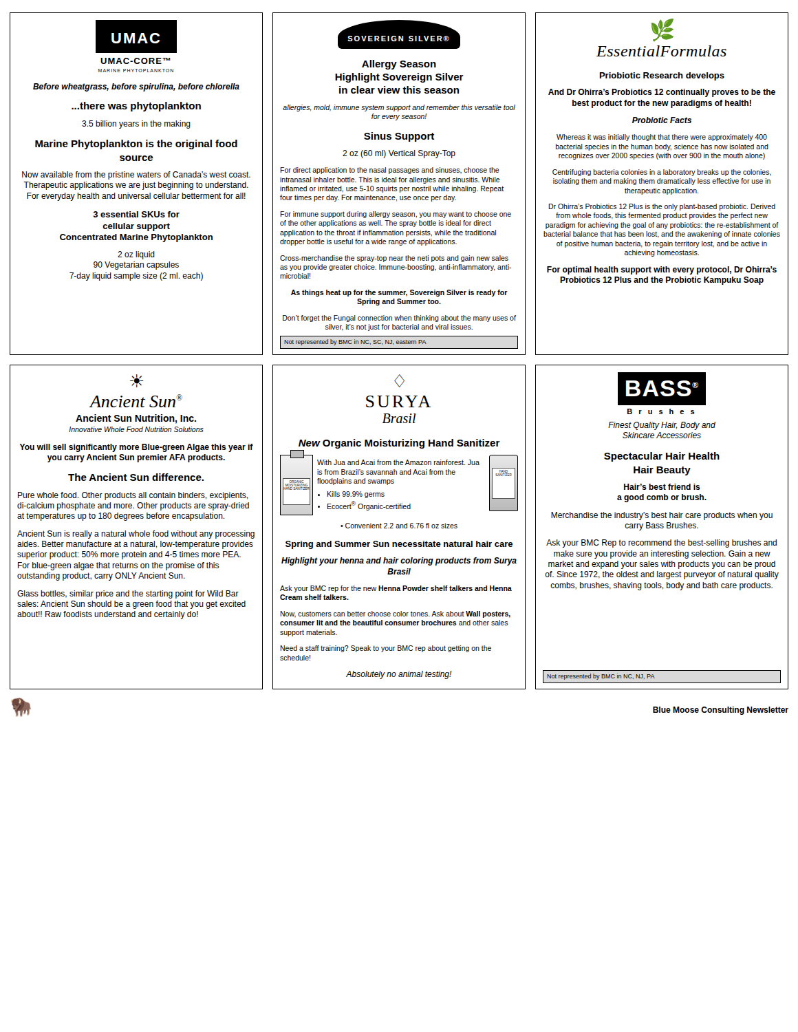UMAC
UMAC‑CORE™
MARINE PHYTOPLANKTON
Before wheatgrass, before spirulina, before chlorella
...there was phytoplankton
3.5 billion years in the making
Marine Phytoplankton is the original food source
Now available from the pristine waters of Canada’s west coast.
Therapeutic applications we are just beginning to understand.
For everyday health and universal cellular betterment for all!
3 essential SKUs for
cellular support
Concentrated Marine Phytoplankton
2 oz liquid
90 Vegetarian capsules
7-day liquid sample size (2 ml. each)
SOVEREIGN SILVER®
Allergy Season
Highlight Sovereign Silver
in clear view this season
allergies, mold, immune system support and remember this versatile tool for every season!
Sinus Support
2 oz (60 ml) Vertical Spray-Top
For direct application to the nasal passages and sinuses, choose the intranasal inhaler bottle. This is ideal for allergies and sinusitis. While inflamed or irritated, use 5-10 squirts per nostril while inhaling. Repeat four times per day. For maintenance, use once per day.
For immune support during allergy season, you may want to choose one of the other applications as well. The spray bottle is ideal for direct application to the throat if inflammation persists, while the traditional dropper bottle is useful for a wide range of applications.
Cross-merchandise the spray-top near the neti pots and gain new sales as you provide greater choice. Immune-boosting, anti-inflammatory, anti-microbial!
As things heat up for the summer, Sovereign Silver is ready for Spring and Summer too.
Don’t forget the Fungal connection when thinking about the many uses of silver, it’s not just for bacterial and viral issues.
Not represented by BMC in NC, SC, NJ, eastern PA
🌿
EssentialFormulas
Priobiotic Research develops
And Dr Ohirra’s Probiotics 12 continually proves to be the best product for the new paradigms of health!
Probiotic Facts
Whereas it was initially thought that there were approximately 400 bacterial species in the human body, science has now isolated and recognizes over 2000 species (with over 900 in the mouth alone)
Centrifuging bacteria colonies in a laboratory breaks up the colonies, isolating them and making them dramatically less effective for use in therapeutic application.
Dr Ohirra’s Probiotics 12 Plus is the only plant-based probiotic. Derived from whole foods, this fermented product provides the perfect new paradigm for achieving the goal of any probiotics: the re-establishment of bacterial balance that has been lost, and the awakening of innate colonies of positive human bacteria, to regain territory lost, and be active in achieving homeostasis.
For optimal health support with every protocol, Dr Ohirra’s Probiotics 12 Plus and the Probiotic Kampuku Soap
☀
Ancient Sun®
Ancient Sun Nutrition, Inc.
Innovative Whole Food Nutrition Solutions
You will sell significantly more Blue-green Algae this year if you carry Ancient Sun premier AFA products.
The Ancient Sun difference.
Pure whole food. Other products all contain binders, excipients, di-calcium phosphate and more. Other products are spray-dried at temperatures up to 180 degrees before encapsulation.
Ancient Sun is really a natural whole food without any processing aides. Better manufacture at a natural, low-temperature provides superior product: 50% more protein and 4-5 times more PEA. For blue-green algae that returns on the promise of this outstanding product, carry ONLY Ancient Sun.
Glass bottles, similar price and the starting point for Wild Bar sales: Ancient Sun should be a green food that you get excited about!! Raw foodists understand and certainly do!
♢
SURYA
Brasil
New Organic Moisturizing Hand Sanitizer
ORGANIC
MOISTURIZING
HAND SANITIZER
With Jua and Acai from the Amazon rainforest. Jua is from Brazil’s savannah and Acai from the floodplains and swamps
Kills 99.9% germs
Ecocert® Organic-certified
HAND
SANITIZER
• Convenient 2.2 and 6.76 fl oz sizes
Spring and Summer Sun necessitate natural hair care
Highlight your henna and hair coloring products from Surya Brasil
Ask your BMC rep for the new Henna Powder shelf talkers and Henna Cream shelf talkers.
Now, customers can better choose color tones. Ask about Wall posters, consumer lit and the beautiful consumer brochures and other sales support materials.
Need a staff training? Speak to your BMC rep about getting on the schedule!
Absolutely no animal testing!
BASS®
B r u s h e s
Finest Quality Hair, Body and
Skincare Accessories
Spectacular Hair Health
Hair Beauty
Hair’s best friend is
a good comb or brush.
Merchandise the industry’s best hair care products when you carry Bass Brushes.
Ask your BMC Rep to recommend the best-selling brushes and make sure you provide an interesting selection. Gain a new market and expand your sales with products you can be proud of. Since 1972, the oldest and largest purveyor of natural quality combs, brushes, shaving tools, body and bath care products.
Not represented by BMC in NC, NJ, PA
🦬
Blue Moose Consulting Newsletter